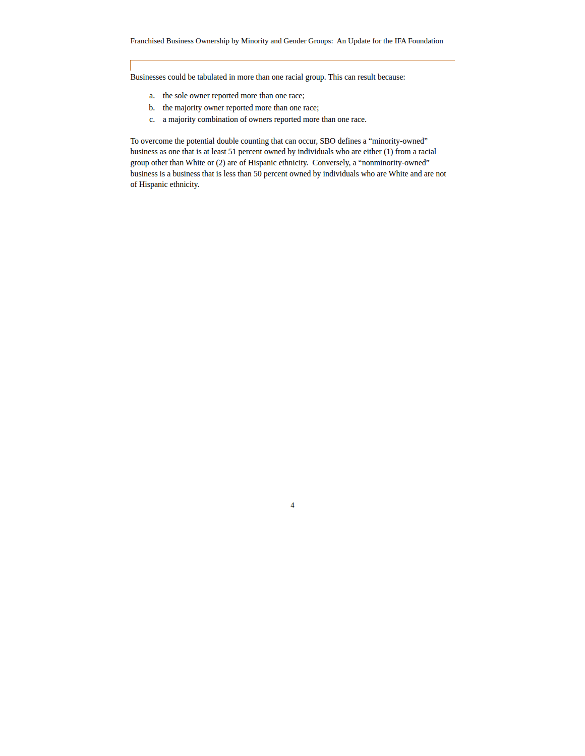Franchised Business Ownership by Minority and Gender Groups: An Update for the IFA Foundation
Businesses could be tabulated in more than one racial group. This can result because:
the sole owner reported more than one race;
the majority owner reported more than one race;
a majority combination of owners reported more than one race.
To overcome the potential double counting that can occur, SBO defines a “minority-owned” business as one that is at least 51 percent owned by individuals who are either (1) from a racial group other than White or (2) are of Hispanic ethnicity. Conversely, a “nonminority-owned” business is a business that is less than 50 percent owned by individuals who are White and are not of Hispanic ethnicity.
4